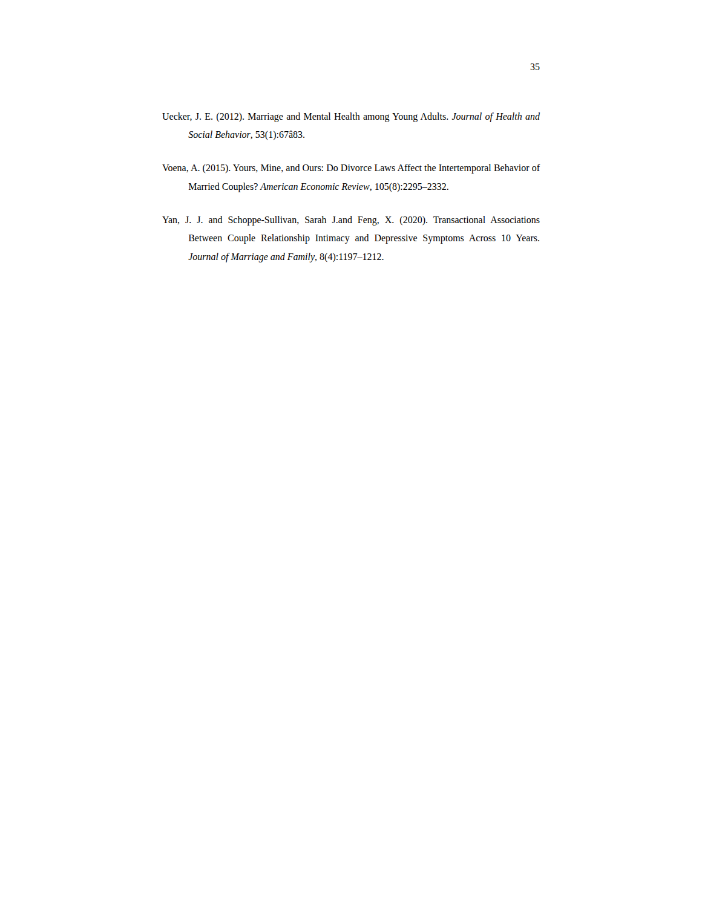35
Uecker, J. E. (2012). Marriage and Mental Health among Young Adults. Journal of Health and Social Behavior, 53(1):67â83.
Voena, A. (2015). Yours, Mine, and Ours: Do Divorce Laws Affect the Intertemporal Behavior of Married Couples? American Economic Review, 105(8):2295–2332.
Yan, J. J. and Schoppe-Sullivan, Sarah J.and Feng, X. (2020). Transactional Associations Between Couple Relationship Intimacy and Depressive Symptoms Across 10 Years. Journal of Marriage and Family, 8(4):1197–1212.